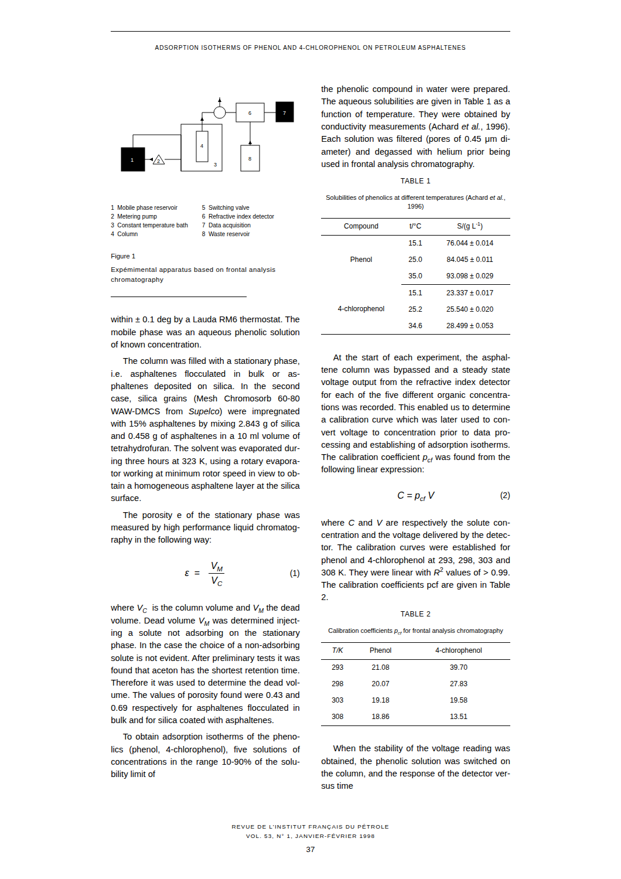ADSORPTION ISOTHERMS OF PHENOL AND 4-CHLOROPHENOL ON PETROLEUM ASPHALTENES
1 2 3 4 5 6 7 8
1 Mobile phase reservoir
2 Metering pump
3 Constant temperature bath
4 Column
5 Switching valve
6 Refractive index detector
7 Data acquisition
8 Waste reservoir
Figure 1 Expémimental apparatus based on frontal analysis chromatography
within ± 0.1 deg by a Lauda RM6 thermostat. The mobile phase was an aqueous phenolic solution of known concentration.
The column was filled with a stationary phase, i.e. asphaltenes flocculated in bulk or asphaltenes deposited on silica. In the second case, silica grains (Mesh Chromosorb 60-80 WAW-DMCS from Supelco) were impregnated with 15% asphaltenes by mixing 2.843 g of silica and 0.458 g of asphaltenes in a 10 ml volume of tetrahydrofuran. The solvent was evaporated during three hours at 323 K, using a rotary evaporator working at minimum rotor speed in view to obtain a homogeneous asphaltene layer at the silica surface.
The porosity e of the stationary phase was measured by high performance liquid chromatography in the following way:
ε = VM VC (1)
where VC is the column volume and VM the dead volume. Dead volume VM was determined injecting a solute not adsorbing on the stationary phase. In the case the choice of a non-adsorbing solute is not evident. After preliminary tests it was found that aceton has the shortest retention time. Therefore it was used to determine the dead volume. The values of porosity found were 0.43 and 0.69 respectively for asphaltenes flocculated in bulk and for silica coated with asphaltenes.
To obtain adsorption isotherms of the phenolics (phenol, 4-chlorophenol), five solutions of concentrations in the range 10-90% of the solubility limit of
the phenolic compound in water were prepared. The aqueous solubilities are given in Table 1 as a function of temperature. They were obtained by conductivity measurements (Achard et al., 1996). Each solution was filtered (pores of 0.45 μm diameter) and degassed with helium prior being used in frontal analysis chromatography.
TABLE 1
Solubilities of phenolics at different temperatures (Achard et al., 1996)
| Compound | t/°C | S/(g L -1 ) |
| --- | --- | --- |
| Phenol | 15.1 | 76.044 ± 0.014 |
| 25.0 | 84.045 ± 0.011 |
| 35.0 | 93.098 ± 0.029 |
| 4-chlorophenol | 15.1 | 23.337 ± 0.017 |
| 25.2 | 25.540 ± 0.020 |
| 34.6 | 28.499 ± 0.053 |
At the start of each experiment, the asphaltene column was bypassed and a steady state voltage output from the refractive index detector for each of the five different organic concentrations was recorded. This enabled us to determine a calibration curve which was later used to convert voltage to concentration prior to data processing and establishing of adsorption isotherms. The calibration coefficient pcf was found from the following linear expression:
C = pcf V (2)
where C and V are respectively the solute concentration and the voltage delivered by the detector. The calibration curves were established for phenol and 4-chlorophenol at 293, 298, 303 and 308 K. They were linear with R2 values of > 0.99. The calibration coefficients pcf are given in Table 2.
TABLE 2
Calibration coefficients pcf for frontal analysis chromatography
| T/K | Phenol | 4-chlorophenol |
| --- | --- | --- |
| 293 | 21.08 | 39.70 |
| 298 | 20.07 | 27.83 |
| 303 | 19.18 | 19.58 |
| 308 | 18.86 | 13.51 |
When the stability of the voltage reading was obtained, the phenolic solution was switched on the column, and the response of the detector versus time
REVUE DE L'INSTITUT FRANÇAIS DU PÉTROLE
VOL. 53, N° 1, JANVIER-FÉVRIER 1998
37